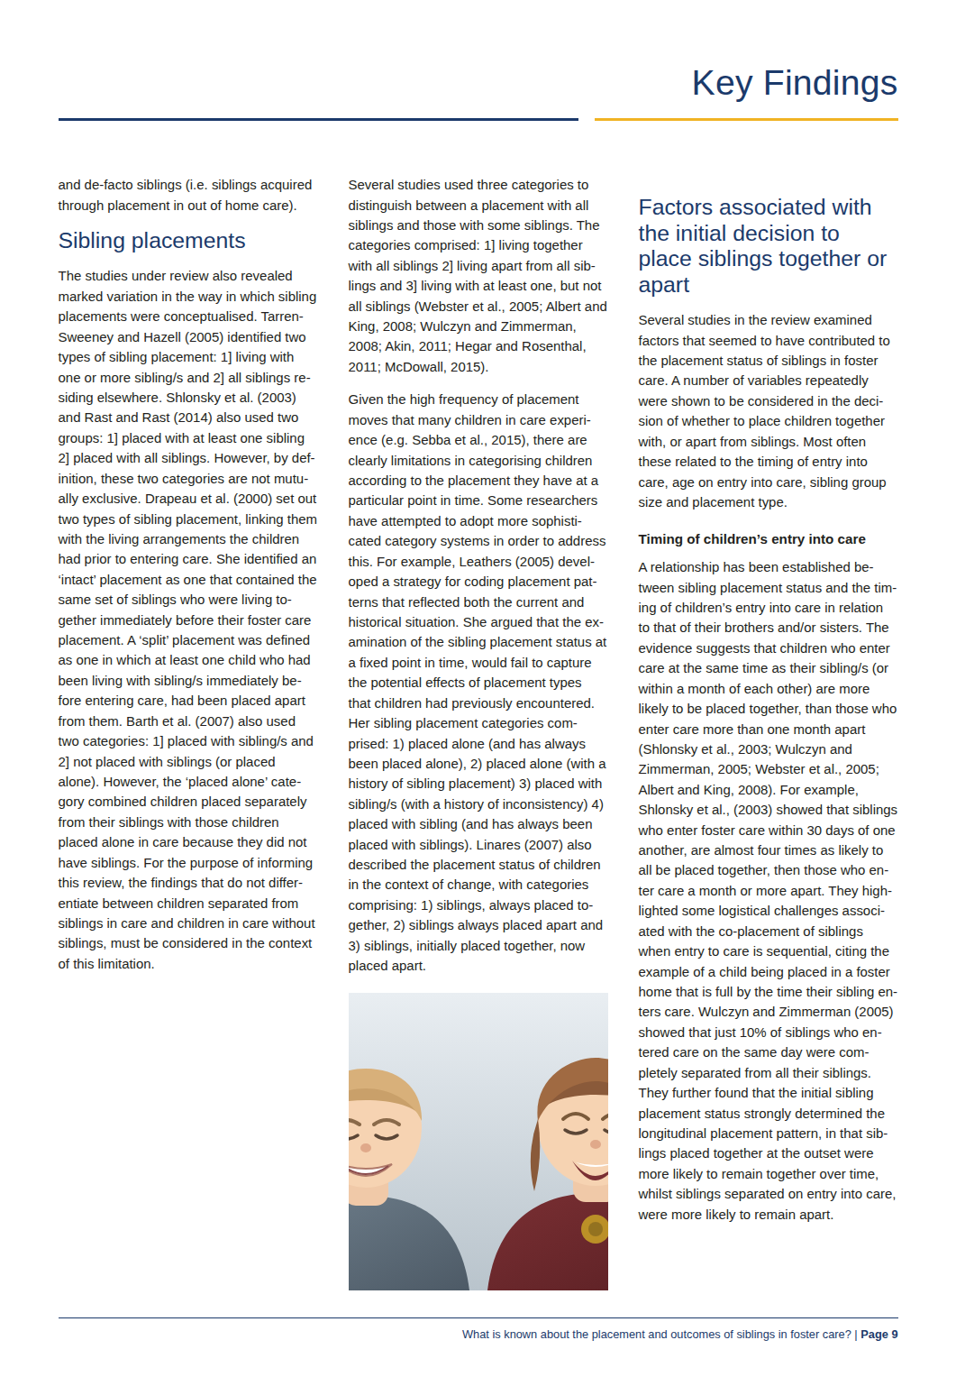Key Findings
and de-facto siblings (i.e. siblings acquired through placement in out of home care).
Sibling placements
The studies under review also revealed marked variation in the way in which sibling placements were conceptualised. Tarren-Sweeney and Hazell (2005) identified two types of sibling placement: 1] living with one or more sibling/s and 2] all siblings residing elsewhere. Shlonsky et al. (2003) and Rast and Rast (2014) also used two groups: 1] placed with at least one sibling 2] placed with all siblings. However, by definition, these two categories are not mutually exclusive. Drapeau et al. (2000) set out two types of sibling placement, linking them with the living arrangements the children had prior to entering care. She identified an ‘intact’ placement as one that contained the same set of siblings who were living together immediately before their foster care placement. A ‘split’ placement was defined as one in which at least one child who had been living with sibling/s immediately before entering care, had been placed apart from them. Barth et al. (2007) also used two categories: 1] placed with sibling/s and 2] not placed with siblings (or placed alone). However, the ‘placed alone’ category combined children placed separately from their siblings with those children placed alone in care because they did not have siblings. For the purpose of informing this review, the findings that do not differentiate between children separated from siblings in care and children in care without siblings, must be considered in the context of this limitation.
Several studies used three categories to distinguish between a placement with all siblings and those with some siblings. The categories comprised: 1] living together with all siblings 2] living apart from all siblings and 3] living with at least one, but not all siblings (Webster et al., 2005; Albert and King, 2008; Wulczyn and Zimmerman, 2008; Akin, 2011; Hegar and Rosenthal, 2011; McDowall, 2015).
Given the high frequency of placement moves that many children in care experience (e.g. Sebba et al., 2015), there are clearly limitations in categorising children according to the placement they have at a particular point in time. Some researchers have attempted to adopt more sophisticated category systems in order to address this. For example, Leathers (2005) developed a strategy for coding placement patterns that reflected both the current and historical situation. She argued that the examination of the sibling placement status at a fixed point in time, would fail to capture the potential effects of placement types that children had previously encountered. Her sibling placement categories comprised: 1) placed alone (and has always been placed alone), 2) placed alone (with a history of sibling placement) 3) placed with sibling/s (with a history of inconsistency) 4) placed with sibling (and has always been placed with siblings). Linares (2007) also described the placement status of children in the context of change, with categories comprising: 1) siblings, always placed together, 2) siblings always placed apart and 3) siblings, initially placed together, now placed apart.
Factors associated with the initial decision to place siblings together or apart
Several studies in the review examined factors that seemed to have contributed to the placement status of siblings in foster care. A number of variables repeatedly were shown to be considered in the decision of whether to place children together with, or apart from siblings. Most often these related to the timing of entry into care, age on entry into care, sibling group size and placement type.
Timing of children’s entry into care
A relationship has been established between sibling placement status and the timing of children’s entry into care in relation to that of their brothers and/or sisters. The evidence suggests that children who enter care at the same time as their sibling/s (or within a month of each other) are more likely to be placed together, than those who enter care more than one month apart (Shlonsky et al., 2003; Wulczyn and Zimmerman, 2005; Webster et al., 2005; Albert and King, 2008). For example, Shlonsky et al., (2003) showed that siblings who enter foster care within 30 days of one another, are almost four times as likely to all be placed together, then those who enter care a month or more apart. They highlighted some logistical challenges associated with the co-placement of siblings when entry to care is sequential, citing the example of a child being placed in a foster home that is full by the time their sibling enters care. Wulczyn and Zimmerman (2005) showed that just 10% of siblings who entered care on the same day were completely separated from all their siblings. They further found that the initial sibling placement status strongly determined the longitudinal placement pattern, in that siblings placed together at the outset were more likely to remain together over time, whilst siblings separated on entry into care, were more likely to remain apart.
What is known about the placement and outcomes of siblings in foster care? | Page 9